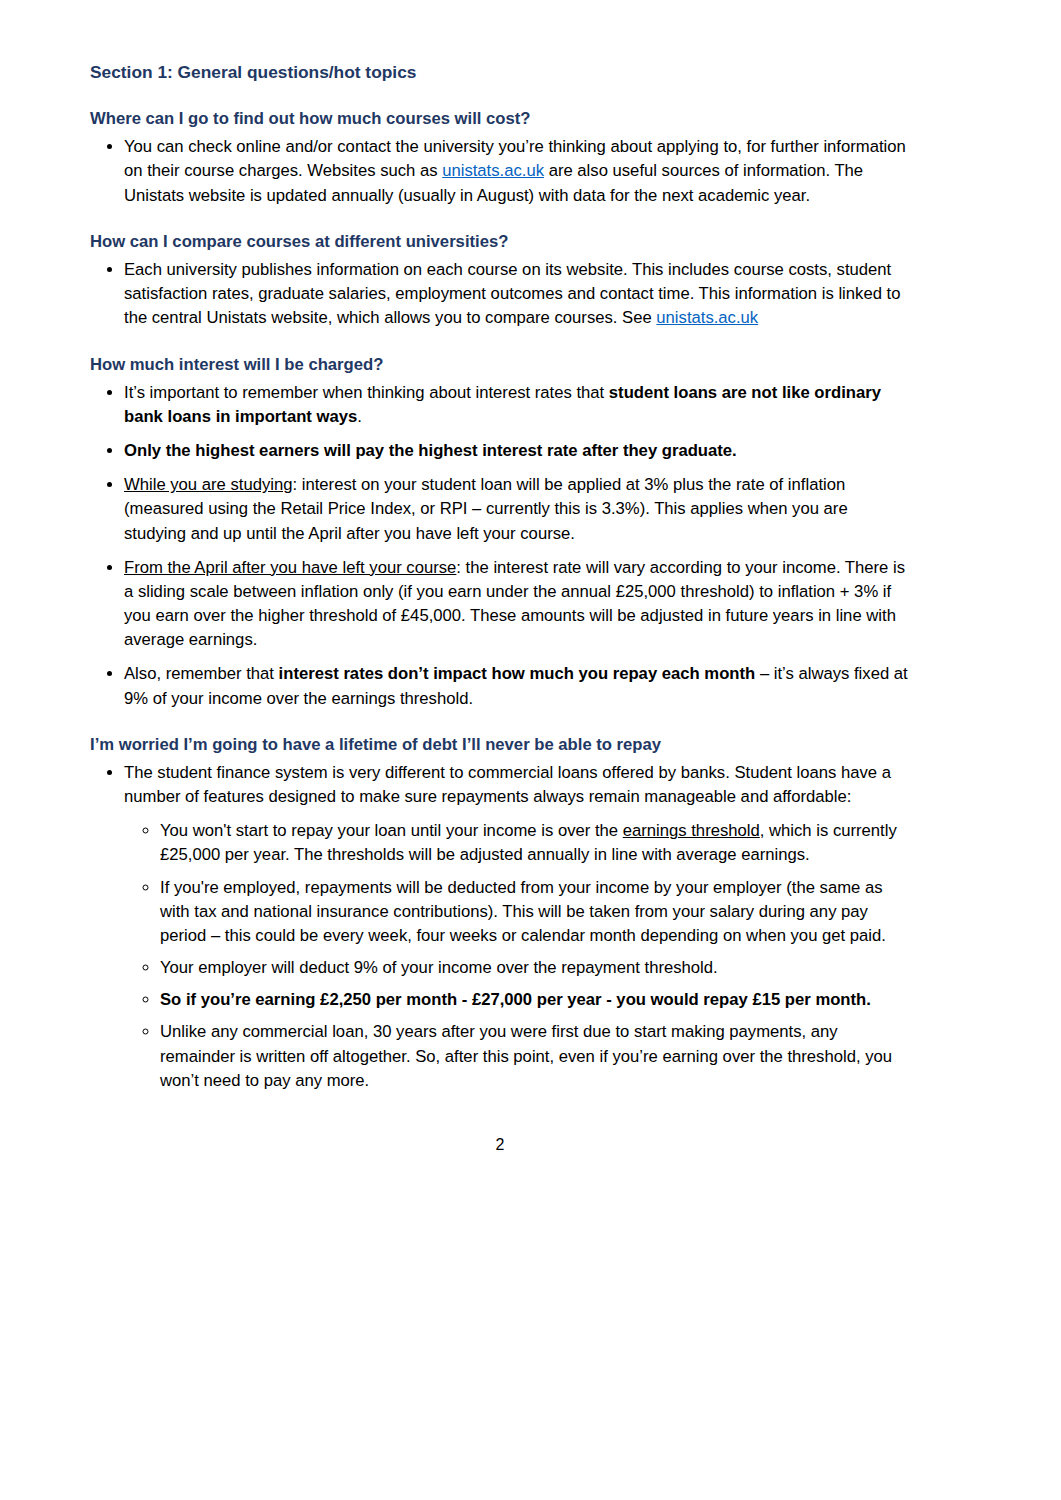Section 1: General questions/hot topics
Where can I go to find out how much courses will cost?
You can check online and/or contact the university you’re thinking about applying to, for further information on their course charges. Websites such as unistats.ac.uk are also useful sources of information. The Unistats website is updated annually (usually in August) with data for the next academic year.
How can I compare courses at different universities?
Each university publishes information on each course on its website. This includes course costs, student satisfaction rates, graduate salaries, employment outcomes and contact time. This information is linked to the central Unistats website, which allows you to compare courses. See unistats.ac.uk
How much interest will I be charged?
It’s important to remember when thinking about interest rates that student loans are not like ordinary bank loans in important ways.
Only the highest earners will pay the highest interest rate after they graduate.
While you are studying: interest on your student loan will be applied at 3% plus the rate of inflation (measured using the Retail Price Index, or RPI – currently this is 3.3%). This applies when you are studying and up until the April after you have left your course.
From the April after you have left your course: the interest rate will vary according to your income. There is a sliding scale between inflation only (if you earn under the annual £25,000 threshold) to inflation + 3% if you earn over the higher threshold of £45,000. These amounts will be adjusted in future years in line with average earnings.
Also, remember that interest rates don’t impact how much you repay each month – it’s always fixed at 9% of your income over the earnings threshold.
I’m worried I’m going to have a lifetime of debt I’ll never be able to repay
The student finance system is very different to commercial loans offered by banks. Student loans have a number of features designed to make sure repayments always remain manageable and affordable:
You won't start to repay your loan until your income is over the earnings threshold, which is currently £25,000 per year. The thresholds will be adjusted annually in line with average earnings.
If you're employed, repayments will be deducted from your income by your employer (the same as with tax and national insurance contributions). This will be taken from your salary during any pay period – this could be every week, four weeks or calendar month depending on when you get paid.
Your employer will deduct 9% of your income over the repayment threshold.
So if you’re earning £2,250 per month - £27,000 per year - you would repay £15 per month.
Unlike any commercial loan, 30 years after you were first due to start making payments, any remainder is written off altogether. So, after this point, even if you’re earning over the threshold, you won’t need to pay any more.
2